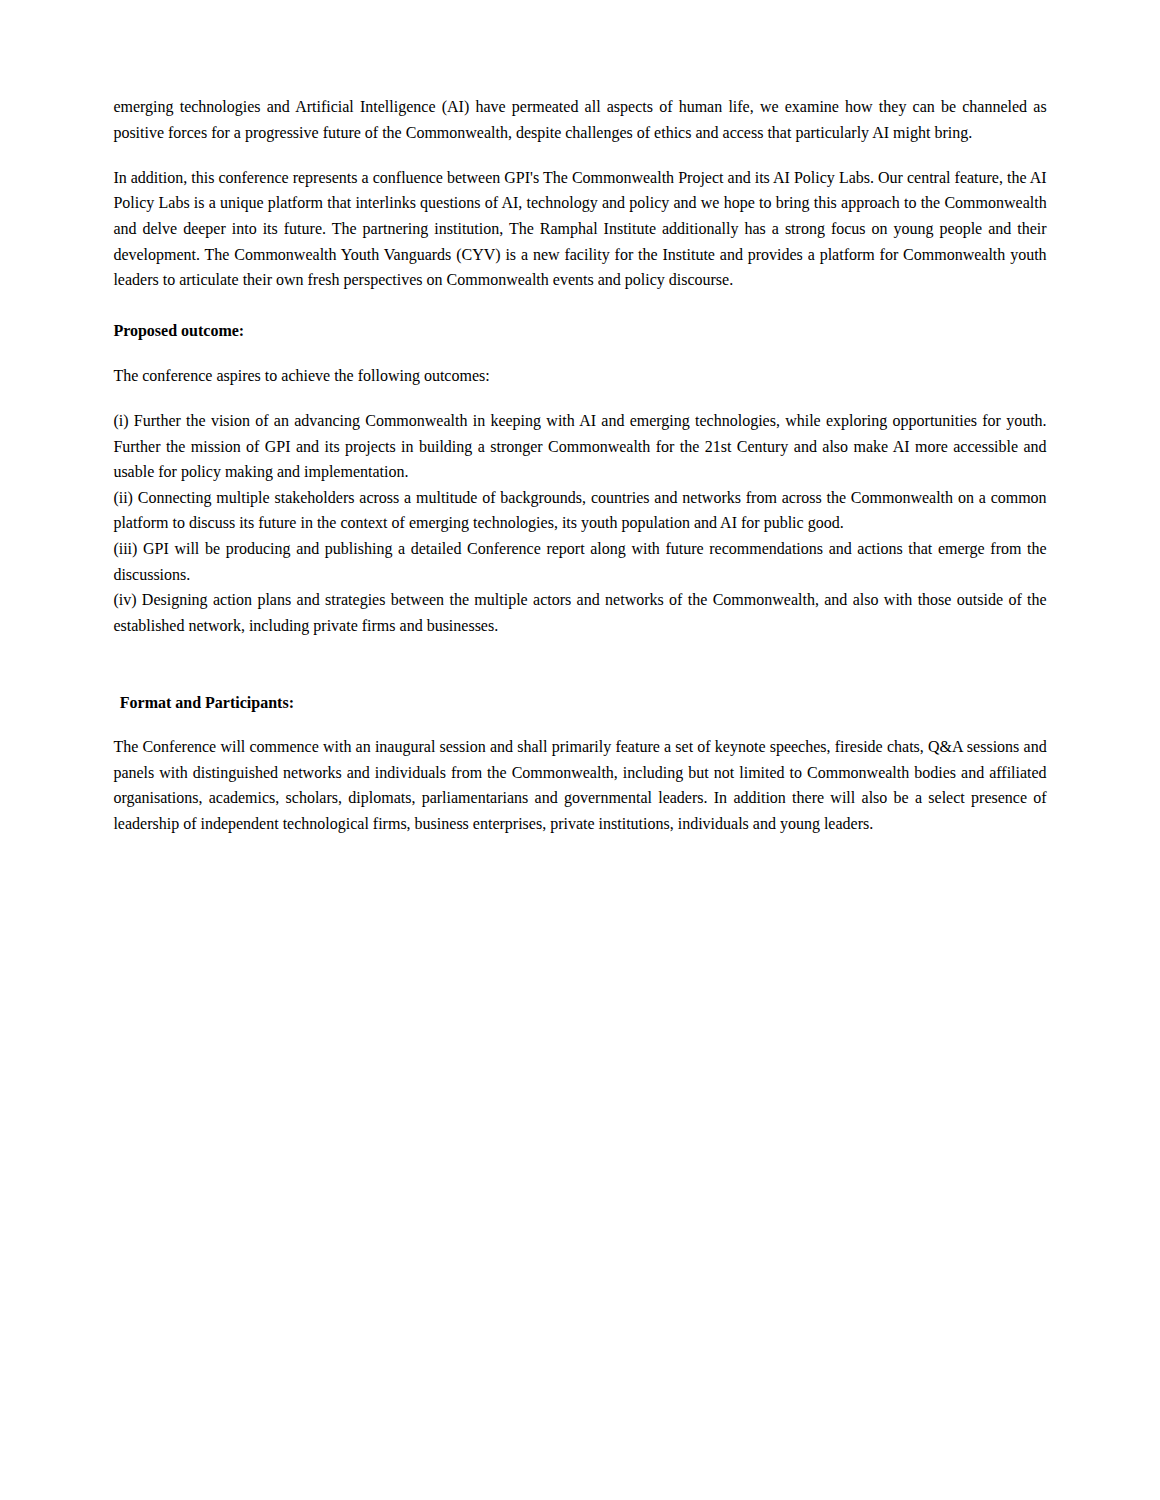emerging technologies and Artificial Intelligence (AI) have permeated all aspects of human life, we examine how they can be channeled as positive forces for a progressive future of the Commonwealth, despite challenges of ethics and access that particularly AI might bring.
In addition, this conference represents a confluence between GPI's The Commonwealth Project and its AI Policy Labs. Our central feature, the AI Policy Labs is a unique platform that interlinks questions of AI, technology and policy and we hope to bring this approach to the Commonwealth and delve deeper into its future. The partnering institution, The Ramphal Institute additionally has a strong focus on young people and their development. The Commonwealth Youth Vanguards (CYV) is a new facility for the Institute and provides a platform for Commonwealth youth leaders to articulate their own fresh perspectives on Commonwealth events and policy discourse.
Proposed outcome:
The conference aspires to achieve the following outcomes:
(i) Further the vision of an advancing Commonwealth in keeping with AI and emerging technologies, while exploring opportunities for youth. Further the mission of GPI and its projects in building a stronger Commonwealth for the 21st Century and also make AI more accessible and usable for policy making and implementation.
(ii) Connecting multiple stakeholders across a multitude of backgrounds, countries and networks from across the Commonwealth on a common platform to discuss its future in the context of emerging technologies, its youth population and AI for public good.
(iii) GPI will be producing and publishing a detailed Conference report along with future recommendations and actions that emerge from the discussions.
(iv) Designing action plans and strategies between the multiple actors and networks of the Commonwealth, and also with those outside of the established network, including private firms and businesses.
Format and Participants:
The Conference will commence with an inaugural session and shall primarily feature a set of keynote speeches, fireside chats, Q&A sessions and panels with distinguished networks and individuals from the Commonwealth, including but not limited to Commonwealth bodies and affiliated organisations, academics, scholars, diplomats, parliamentarians and governmental leaders. In addition there will also be a select presence of leadership of independent technological firms, business enterprises, private institutions, individuals and young leaders.